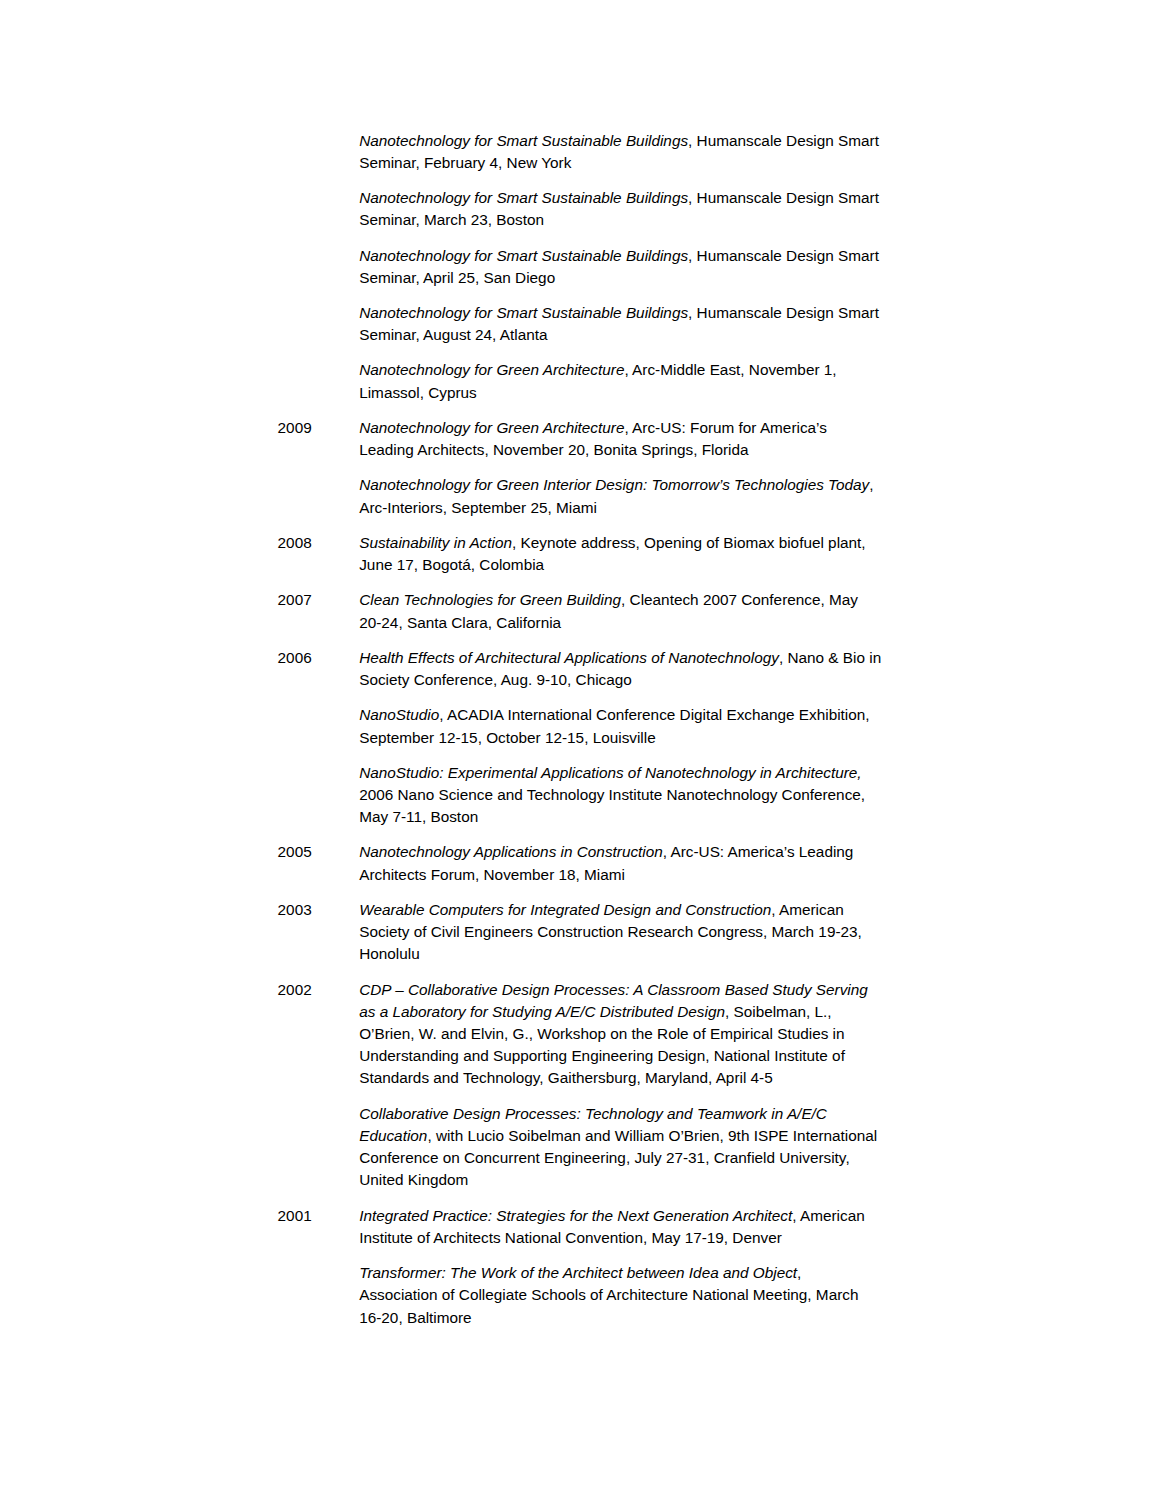| | Nanotechnology for Smart Sustainable Buildings , Humanscale Design Smart Seminar, February 4, New York |
| | Nanotechnology for Smart Sustainable Buildings , Humanscale Design Smart Seminar, March 23, Boston |
| | Nanotechnology for Smart Sustainable Buildings , Humanscale Design Smart Seminar, April 25, San Diego |
| | Nanotechnology for Smart Sustainable Buildings , Humanscale Design Smart Seminar, August 24, Atlanta |
| | Nanotechnology for Green Architecture , Arc-Middle East, November 1, Limassol, Cyprus |
| 2009 | Nanotechnology for Green Architecture , Arc-US: Forum for America’s Leading Architects, November 20, Bonita Springs, Florida |
| | Nanotechnology for Green Interior Design: Tomorrow’s Technologies Today , Arc-Interiors, September 25, Miami |
| 2008 | Sustainability in Action , Keynote address, Opening of Biomax biofuel plant, June 17, Bogotá, Colombia |
| 2007 | Clean Technologies for Green Building , Cleantech 2007 Conference, May 20-24, Santa Clara, California |
| 2006 | Health Effects of Architectural Applications of Nanotechnology , Nano & Bio in Society Conference, Aug. 9-10, Chicago |
| | NanoStudio , ACADIA International Conference Digital Exchange Exhibition, September 12-15, October 12-15, Louisville |
| | NanoStudio: Experimental Applications of Nanotechnology in Architecture, 2006 Nano Science and Technology Institute Nanotechnology Conference, May 7-11, Boston |
| 2005 | Nanotechnology Applications in Construction , Arc-US: America’s Leading Architects Forum, November 18, Miami |
| 2003 | Wearable Computers for Integrated Design and Construction , American Society of Civil Engineers Construction Research Congress, March 19-23, Honolulu |
| 2002 | CDP – Collaborative Design Processes: A Classroom Based Study Serving as a Laboratory for Studying A/E/C Distributed Design , Soibelman, L., O’Brien, W. and Elvin, G., Workshop on the Role of Empirical Studies in Understanding and Supporting Engineering Design, National Institute of Standards and Technology, Gaithersburg, Maryland, April 4-5 |
| | Collaborative Design Processes: Technology and Teamwork in A/E/C Education , with Lucio Soibelman and William O’Brien, 9th ISPE International Conference on Concurrent Engineering, July 27-31, Cranfield University, United Kingdom |
| 2001 | Integrated Practice: Strategies for the Next Generation Architect , American Institute of Architects National Convention, May 17-19, Denver |
| | Transformer: The Work of the Architect between Idea and Object , Association of Collegiate Schools of Architecture National Meeting, March 16-20, Baltimore |